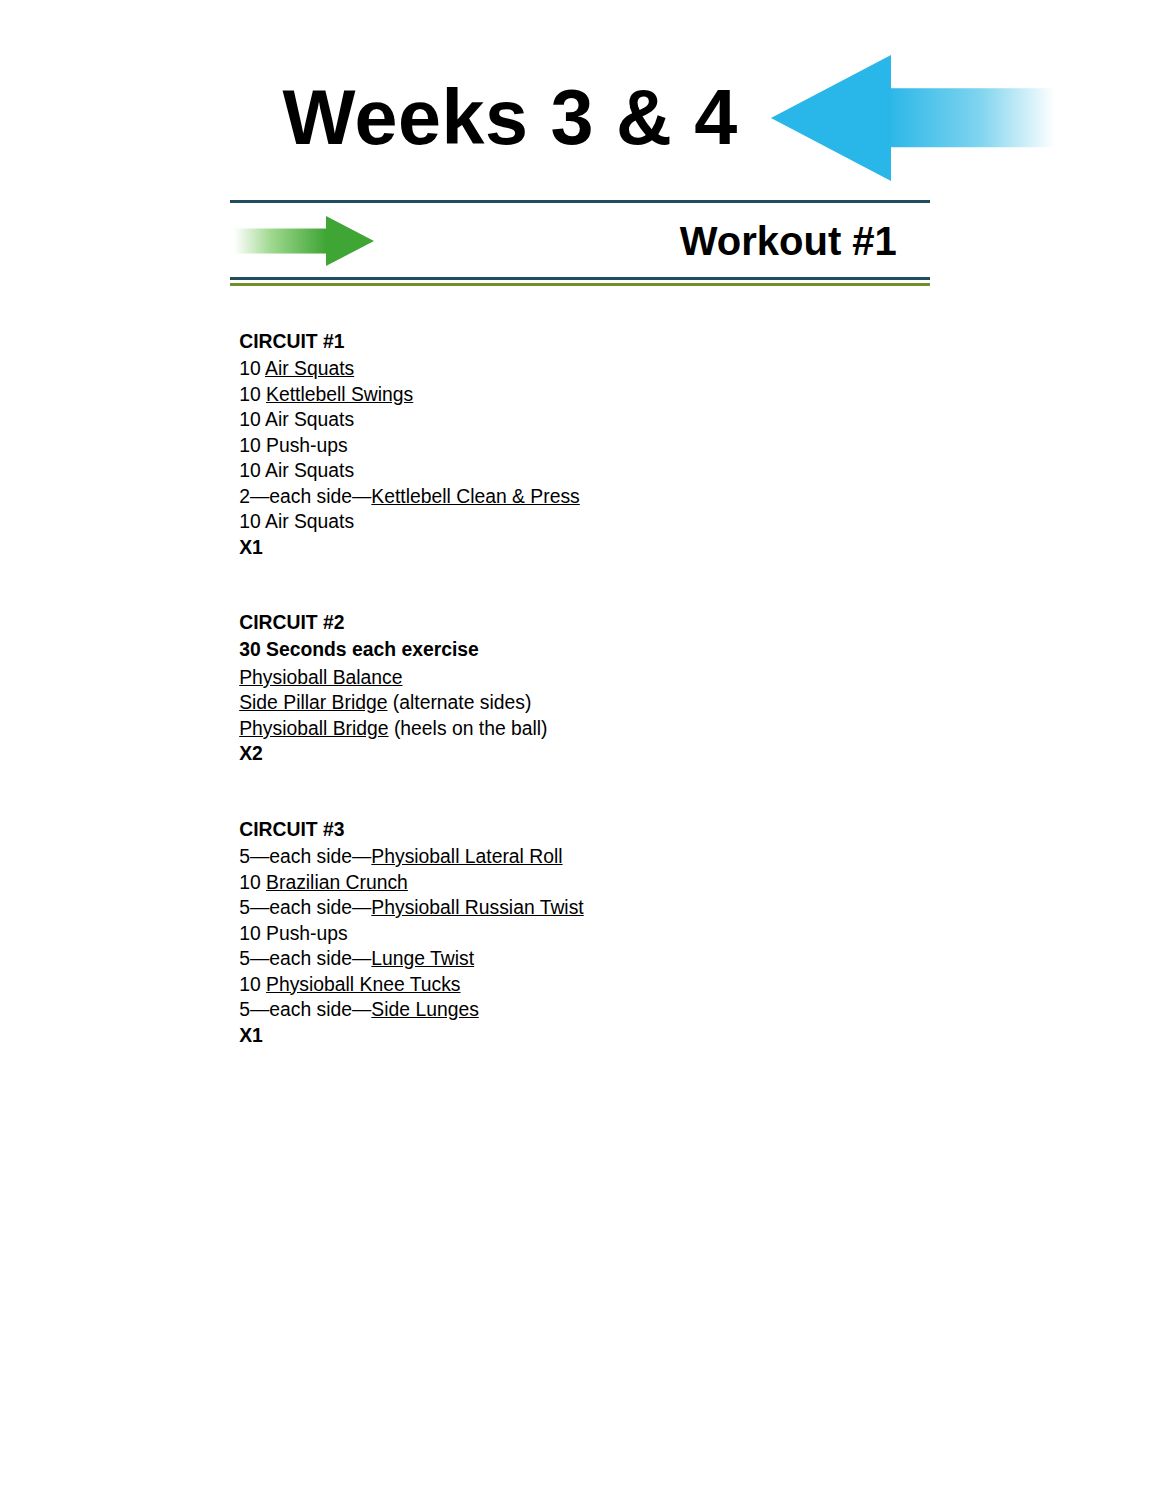Weeks 3 & 4
Workout #1
CIRCUIT #1
10 Air Squats
10 Kettlebell Swings
10 Air Squats
10 Push-ups
10 Air Squats
2—each side—Kettlebell Clean & Press
10 Air Squats
X1
CIRCUIT #2
30 Seconds each exercise
Physioball Balance
Side Pillar Bridge (alternate sides)
Physioball Bridge (heels on the ball)
X2
CIRCUIT #3
5—each side—Physioball Lateral Roll
10 Brazilian Crunch
5—each side—Physioball Russian Twist
10 Push-ups
5—each side—Lunge Twist
10 Physioball Knee Tucks
5—each side—Side Lunges
X1